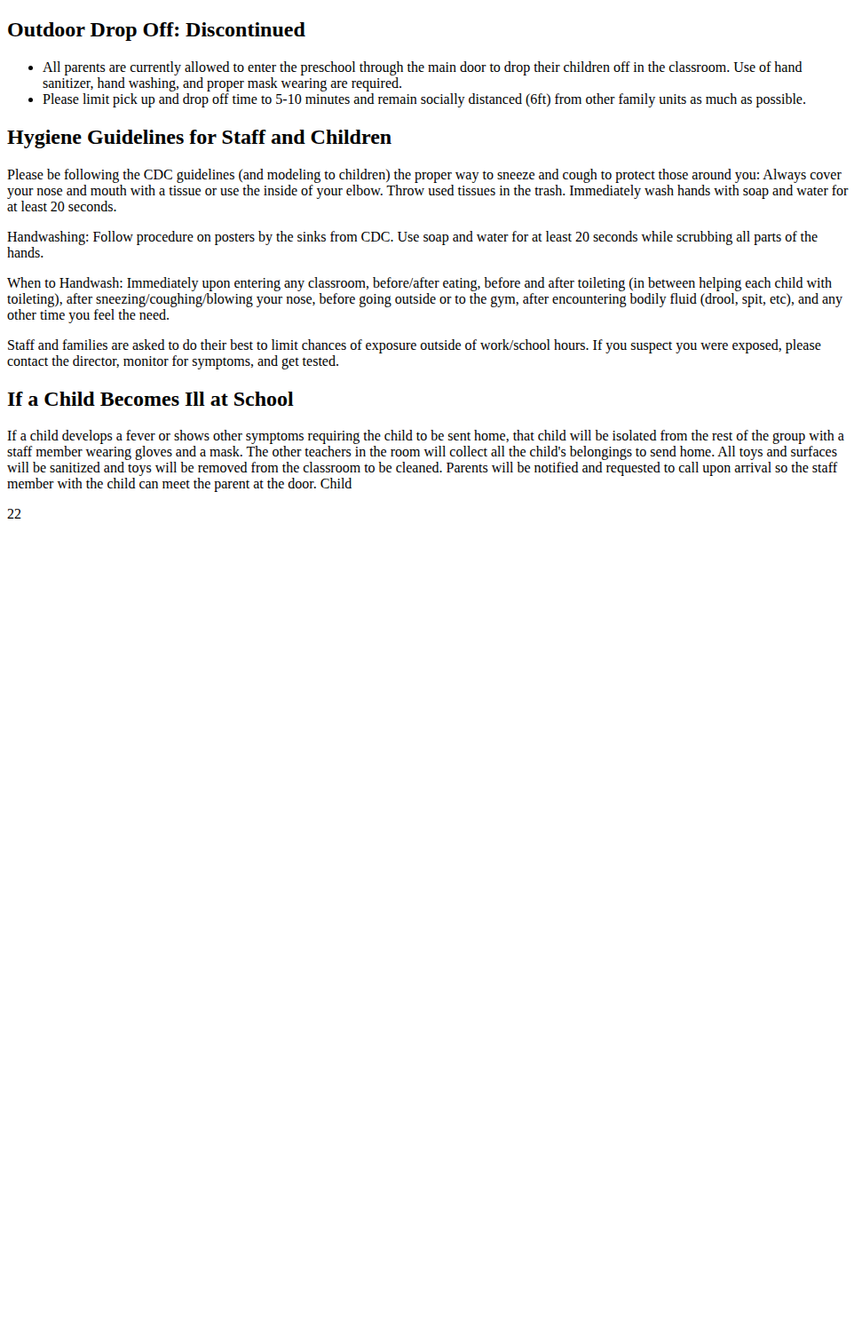Outdoor Drop Off: Discontinued
All parents are currently allowed to enter the preschool through the main door to drop their children off in the classroom. Use of hand sanitizer, hand washing, and proper mask wearing are required.
Please limit pick up and drop off time to 5-10 minutes and remain socially distanced (6ft) from other family units as much as possible.
Hygiene Guidelines for Staff and Children
Please be following the CDC guidelines (and modeling to children) the proper way to sneeze and cough to protect those around you: Always cover your nose and mouth with a tissue or use the inside of your elbow. Throw used tissues in the trash. Immediately wash hands with soap and water for at least 20 seconds.
Handwashing: Follow procedure on posters by the sinks from CDC. Use soap and water for at least 20 seconds while scrubbing all parts of the hands.
When to Handwash: Immediately upon entering any classroom, before/after eating, before and after toileting (in between helping each child with toileting), after sneezing/coughing/blowing your nose, before going outside or to the gym, after encountering bodily fluid (drool, spit, etc), and any other time you feel the need.
Staff and families are asked to do their best to limit chances of exposure outside of work/school hours. If you suspect you were exposed, please contact the director, monitor for symptoms, and get tested.
If a Child Becomes Ill at School
If a child develops a fever or shows other symptoms requiring the child to be sent home, that child will be isolated from the rest of the group with a staff member wearing gloves and a mask. The other teachers in the room will collect all the child's belongings to send home. All toys and surfaces will be sanitized and toys will be removed from the classroom to be cleaned. Parents will be notified and requested to call upon arrival so the staff member with the child can meet the parent at the door. Child
22